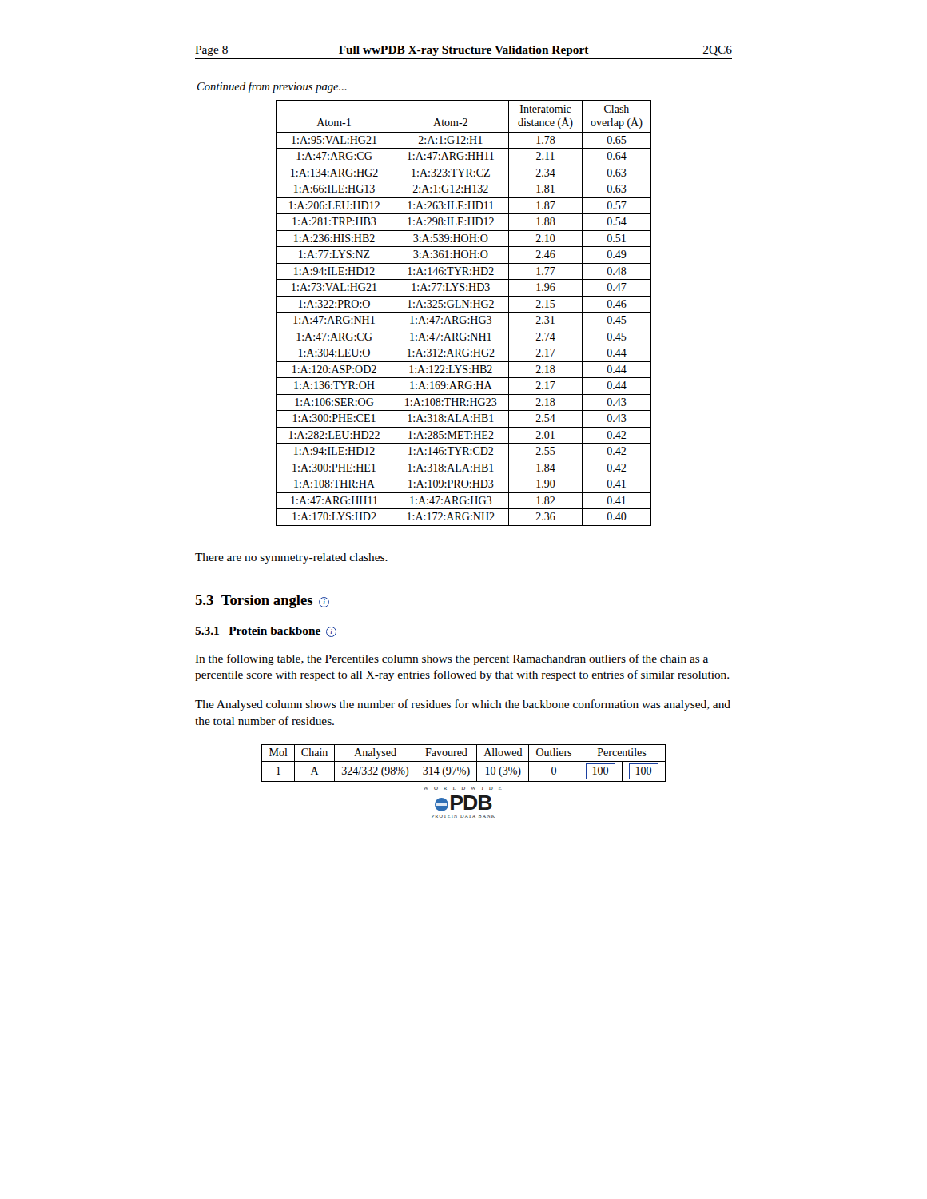Page 8
Full wwPDB X-ray Structure Validation Report
2QC6
Continued from previous page...
| Atom-1 | Atom-2 | Interatomic distance (Å) | Clash overlap (Å) |
| --- | --- | --- | --- |
| 1:A:95:VAL:HG21 | 2:A:1:G12:H1 | 1.78 | 0.65 |
| 1:A:47:ARG:CG | 1:A:47:ARG:HH11 | 2.11 | 0.64 |
| 1:A:134:ARG:HG2 | 1:A:323:TYR:CZ | 2.34 | 0.63 |
| 1:A:66:ILE:HG13 | 2:A:1:G12:H132 | 1.81 | 0.63 |
| 1:A:206:LEU:HD12 | 1:A:263:ILE:HD11 | 1.87 | 0.57 |
| 1:A:281:TRP:HB3 | 1:A:298:ILE:HD12 | 1.88 | 0.54 |
| 1:A:236:HIS:HB2 | 3:A:539:HOH:O | 2.10 | 0.51 |
| 1:A:77:LYS:NZ | 3:A:361:HOH:O | 2.46 | 0.49 |
| 1:A:94:ILE:HD12 | 1:A:146:TYR:HD2 | 1.77 | 0.48 |
| 1:A:73:VAL:HG21 | 1:A:77:LYS:HD3 | 1.96 | 0.47 |
| 1:A:322:PRO:O | 1:A:325:GLN:HG2 | 2.15 | 0.46 |
| 1:A:47:ARG:NH1 | 1:A:47:ARG:HG3 | 2.31 | 0.45 |
| 1:A:47:ARG:CG | 1:A:47:ARG:NH1 | 2.74 | 0.45 |
| 1:A:304:LEU:O | 1:A:312:ARG:HG2 | 2.17 | 0.44 |
| 1:A:120:ASP:OD2 | 1:A:122:LYS:HB2 | 2.18 | 0.44 |
| 1:A:136:TYR:OH | 1:A:169:ARG:HA | 2.17 | 0.44 |
| 1:A:106:SER:OG | 1:A:108:THR:HG23 | 2.18 | 0.43 |
| 1:A:300:PHE:CE1 | 1:A:318:ALA:HB1 | 2.54 | 0.43 |
| 1:A:282:LEU:HD22 | 1:A:285:MET:HE2 | 2.01 | 0.42 |
| 1:A:94:ILE:HD12 | 1:A:146:TYR:CD2 | 2.55 | 0.42 |
| 1:A:300:PHE:HE1 | 1:A:318:ALA:HB1 | 1.84 | 0.42 |
| 1:A:108:THR:HA | 1:A:109:PRO:HD3 | 1.90 | 0.41 |
| 1:A:47:ARG:HH11 | 1:A:47:ARG:HG3 | 1.82 | 0.41 |
| 1:A:170:LYS:HD2 | 1:A:172:ARG:NH2 | 2.36 | 0.40 |
There are no symmetry-related clashes.
5.3 Torsion angles i
5.3.1 Protein backbone i
In the following table, the Percentiles column shows the percent Ramachandran outliers of the chain as a percentile score with respect to all X-ray entries followed by that with respect to entries of similar resolution.
The Analysed column shows the number of residues for which the backbone conformation was analysed, and the total number of residues.
| Mol | Chain | Analysed | Favoured | Allowed | Outliers | Percentiles |
| --- | --- | --- | --- | --- | --- | --- |
| 1 | A | 324/332 (98%) | 314 (97%) | 10 (3%) | 0 | 100 | 100 |
W O R L D W I D E
PDB
PROTEIN DATA BANK